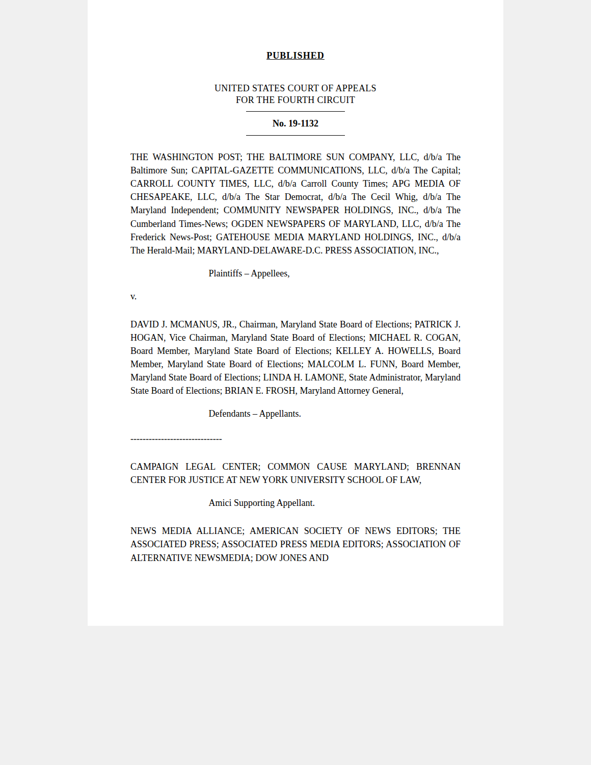PUBLISHED
UNITED STATES COURT OF APPEALS
FOR THE FOURTH CIRCUIT
No. 19-1132
THE WASHINGTON POST; THE BALTIMORE SUN COMPANY, LLC, d/b/a The Baltimore Sun; CAPITAL-GAZETTE COMMUNICATIONS, LLC, d/b/a The Capital; CARROLL COUNTY TIMES, LLC, d/b/a Carroll County Times; APG MEDIA OF CHESAPEAKE, LLC, d/b/a The Star Democrat, d/b/a The Cecil Whig, d/b/a The Maryland Independent; COMMUNITY NEWSPAPER HOLDINGS, INC., d/b/a The Cumberland Times-News; OGDEN NEWSPAPERS OF MARYLAND, LLC, d/b/a The Frederick News-Post; GATEHOUSE MEDIA MARYLAND HOLDINGS, INC., d/b/a The Herald-Mail; MARYLAND-DELAWARE-D.C. PRESS ASSOCIATION, INC.,
Plaintiffs – Appellees,
v.
DAVID J. MCMANUS, JR., Chairman, Maryland State Board of Elections; PATRICK J. HOGAN, Vice Chairman, Maryland State Board of Elections; MICHAEL R. COGAN, Board Member, Maryland State Board of Elections; KELLEY A. HOWELLS, Board Member, Maryland State Board of Elections; MALCOLM L. FUNN, Board Member, Maryland State Board of Elections; LINDA H. LAMONE, State Administrator, Maryland State Board of Elections; BRIAN E. FROSH, Maryland Attorney General,
Defendants – Appellants.
------------------------------
CAMPAIGN LEGAL CENTER; COMMON CAUSE MARYLAND; BRENNAN CENTER FOR JUSTICE AT NEW YORK UNIVERSITY SCHOOL OF LAW,
Amici Supporting Appellant.
NEWS MEDIA ALLIANCE; AMERICAN SOCIETY OF NEWS EDITORS; THE ASSOCIATED PRESS; ASSOCIATED PRESS MEDIA EDITORS; ASSOCIATION OF ALTERNATIVE NEWSMEDIA; DOW JONES AND